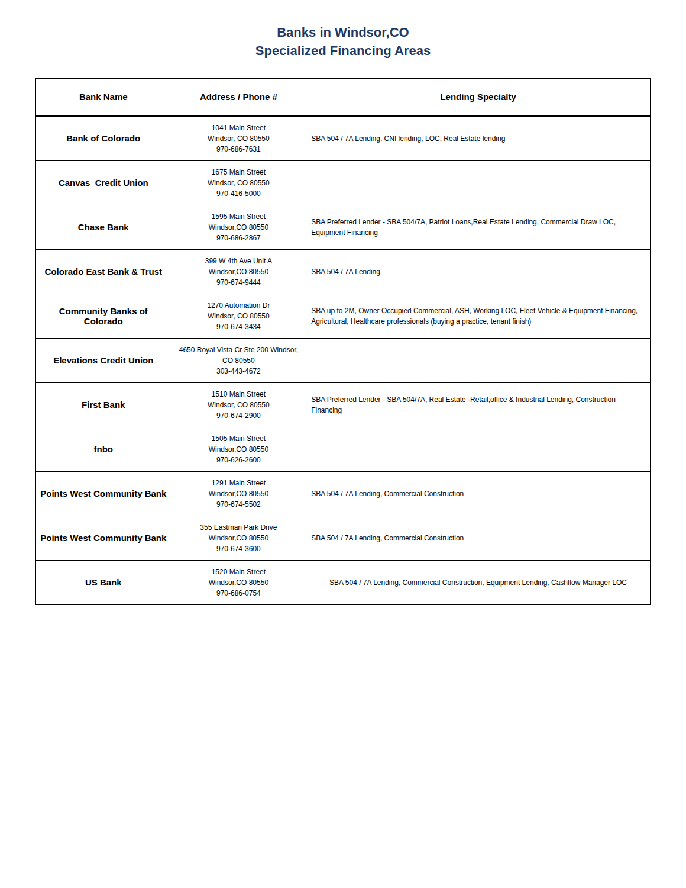Banks in Windsor,CO
Specialized Financing Areas
| Bank Name | Address / Phone # | Lending Specialty |
| --- | --- | --- |
| Bank of Colorado | 1041 Main Street Windsor, CO 80550 970-686-7631 | SBA 504 / 7A Lending, CNI lending, LOC, Real Estate lending |
| Canvas Credit Union | 1675 Main Street Windsor, CO 80550 970-416-5000 | |
| Chase Bank | 1595 Main Street Windsor,CO 80550 970-686-2867 | SBA Preferred Lender - SBA 504/7A, Patriot Loans,Real Estate Lending, Commercial Draw LOC, Equipment Financing |
| Colorado East Bank & Trust | 399 W 4th Ave Unit A Windsor,CO 80550 970-674-9444 | SBA 504 / 7A Lending |
| Community Banks of Colorado | 1270 Automation Dr Windsor, CO 80550 970-674-3434 | SBA up to 2M, Owner Occupied Commercial, ASH, Working LOC, Fleet Vehicle & Equipment Financing, Agricultural, Healthcare professionals (buying a practice, tenant finish) |
| Elevations Credit Union | 4650 Royal Vista Cr Ste 200 Windsor, CO 80550 303-443-4672 | |
| First Bank | 1510 Main Street Windsor, CO 80550 970-674-2900 | SBA Preferred Lender - SBA 504/7A, Real Estate -Retail,office & Industrial Lending, Construction Financing |
| fnbo | 1505 Main Street Windsor,CO 80550 970-626-2600 | |
| Points West Community Bank | 1291 Main Street Windsor,CO 80550 970-674-5502 | SBA 504 / 7A Lending, Commercial Construction |
| Points West Community Bank | 355 Eastman Park Drive Windsor,CO 80550 970-674-3600 | SBA 504 / 7A Lending, Commercial Construction |
| US Bank | 1520 Main Street Windsor,CO 80550 970-686-0754 | SBA 504 / 7A Lending, Commercial Construction, Equipment Lending, Cashflow Manager LOC |